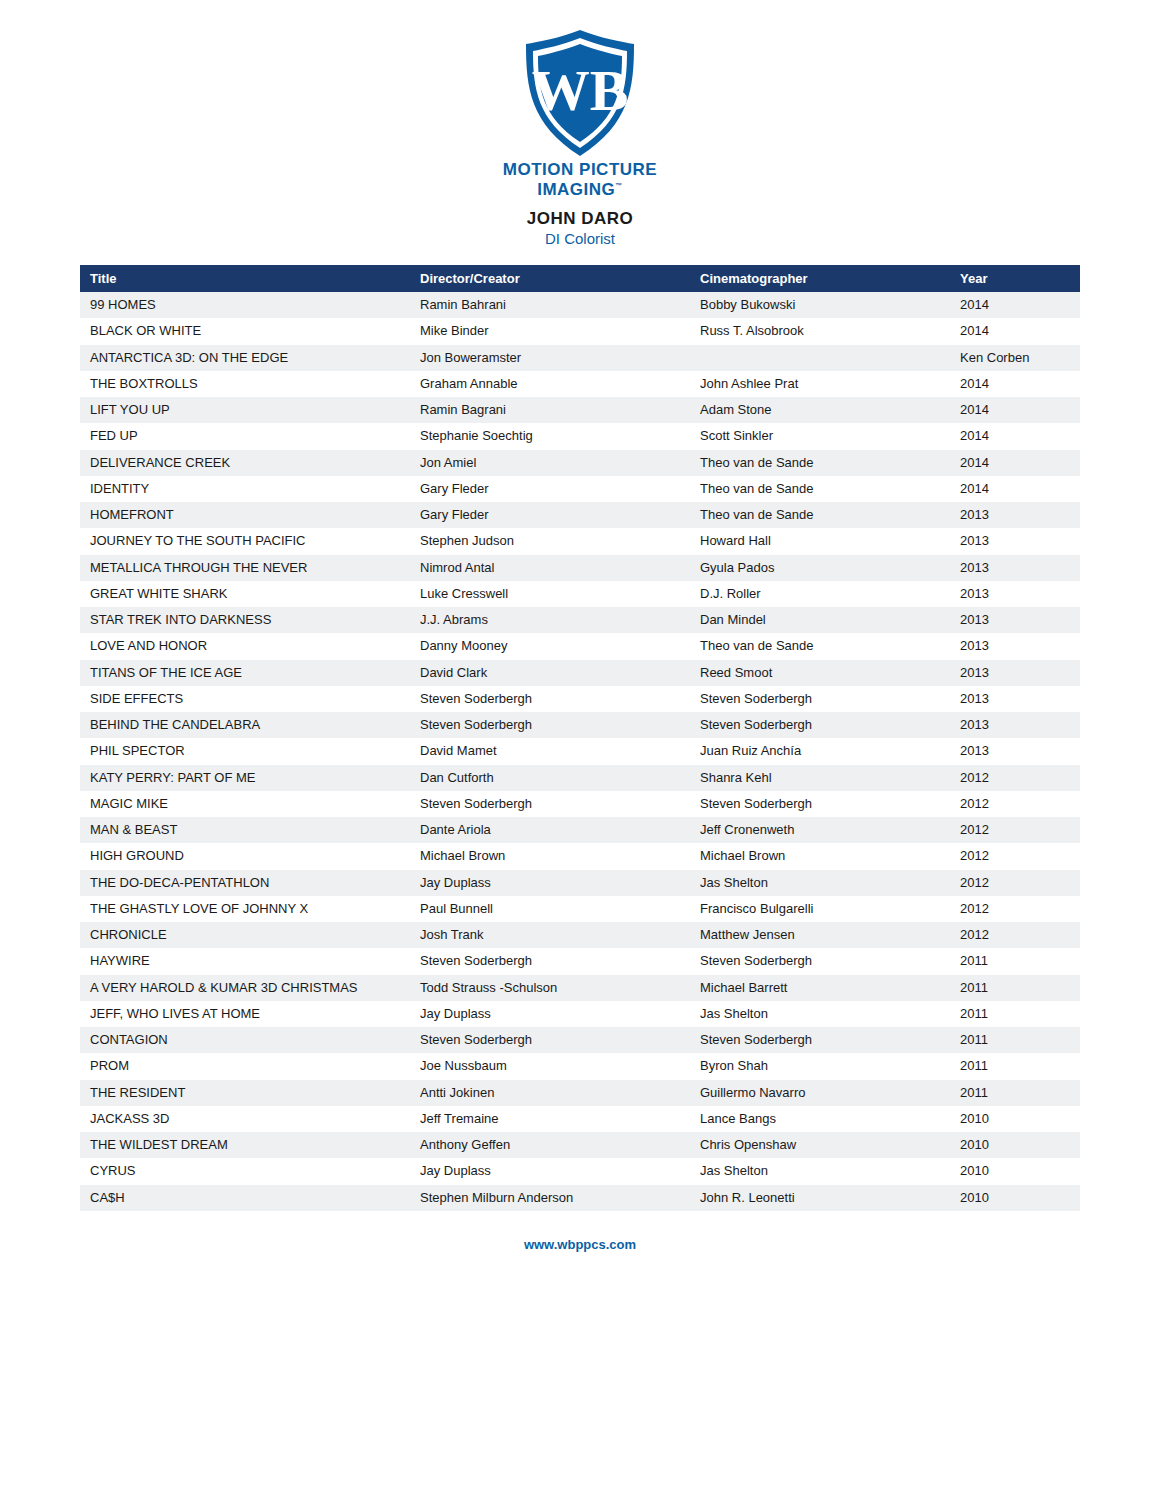WB
MOTION PICTURE
IMAGING™
JOHN DARO
DI Colorist
| Title | Director/Creator | Cinematographer | Year |
| --- | --- | --- | --- |
| 99 HOMES | Ramin Bahrani | Bobby Bukowski | 2014 |
| BLACK OR WHITE | Mike Binder | Russ T. Alsobrook | 2014 |
| ANTARCTICA 3D: ON THE EDGE | Jon Boweramster | | Ken Corben |
| THE BOXTROLLS | Graham Annable | John Ashlee Prat | 2014 |
| LIFT YOU UP | Ramin Bagrani | Adam Stone | 2014 |
| FED UP | Stephanie Soechtig | Scott Sinkler | 2014 |
| DELIVERANCE CREEK | Jon Amiel | Theo van de Sande | 2014 |
| IDENTITY | Gary Fleder | Theo van de Sande | 2014 |
| HOMEFRONT | Gary Fleder | Theo van de Sande | 2013 |
| JOURNEY TO THE SOUTH PACIFIC | Stephen Judson | Howard Hall | 2013 |
| METALLICA THROUGH THE NEVER | Nimrod Antal | Gyula Pados | 2013 |
| GREAT WHITE SHARK | Luke Cresswell | D.J. Roller | 2013 |
| STAR TREK INTO DARKNESS | J.J. Abrams | Dan Mindel | 2013 |
| LOVE AND HONOR | Danny Mooney | Theo van de Sande | 2013 |
| TITANS OF THE ICE AGE | David Clark | Reed Smoot | 2013 |
| SIDE EFFECTS | Steven Soderbergh | Steven Soderbergh | 2013 |
| BEHIND THE CANDELABRA | Steven Soderbergh | Steven Soderbergh | 2013 |
| PHIL SPECTOR | David Mamet | Juan Ruiz Anchía | 2013 |
| KATY PERRY: PART OF ME | Dan Cutforth | Shanra Kehl | 2012 |
| MAGIC MIKE | Steven Soderbergh | Steven Soderbergh | 2012 |
| MAN & BEAST | Dante Ariola | Jeff Cronenweth | 2012 |
| HIGH GROUND | Michael Brown | Michael Brown | 2012 |
| THE DO-DECA-PENTATHLON | Jay Duplass | Jas Shelton | 2012 |
| THE GHASTLY LOVE OF JOHNNY X | Paul Bunnell | Francisco Bulgarelli | 2012 |
| CHRONICLE | Josh Trank | Matthew Jensen | 2012 |
| HAYWIRE | Steven Soderbergh | Steven Soderbergh | 2011 |
| A VERY HAROLD & KUMAR 3D CHRISTMAS | Todd Strauss -Schulson | Michael Barrett | 2011 |
| JEFF, WHO LIVES AT HOME | Jay Duplass | Jas Shelton | 2011 |
| CONTAGION | Steven Soderbergh | Steven Soderbergh | 2011 |
| PROM | Joe Nussbaum | Byron Shah | 2011 |
| THE RESIDENT | Antti Jokinen | Guillermo Navarro | 2011 |
| JACKASS 3D | Jeff Tremaine | Lance Bangs | 2010 |
| THE WILDEST DREAM | Anthony Geffen | Chris Openshaw | 2010 |
| CYRUS | Jay Duplass | Jas Shelton | 2010 |
| CA$H | Stephen Milburn Anderson | John R. Leonetti | 2010 |
www.wbppcs.com